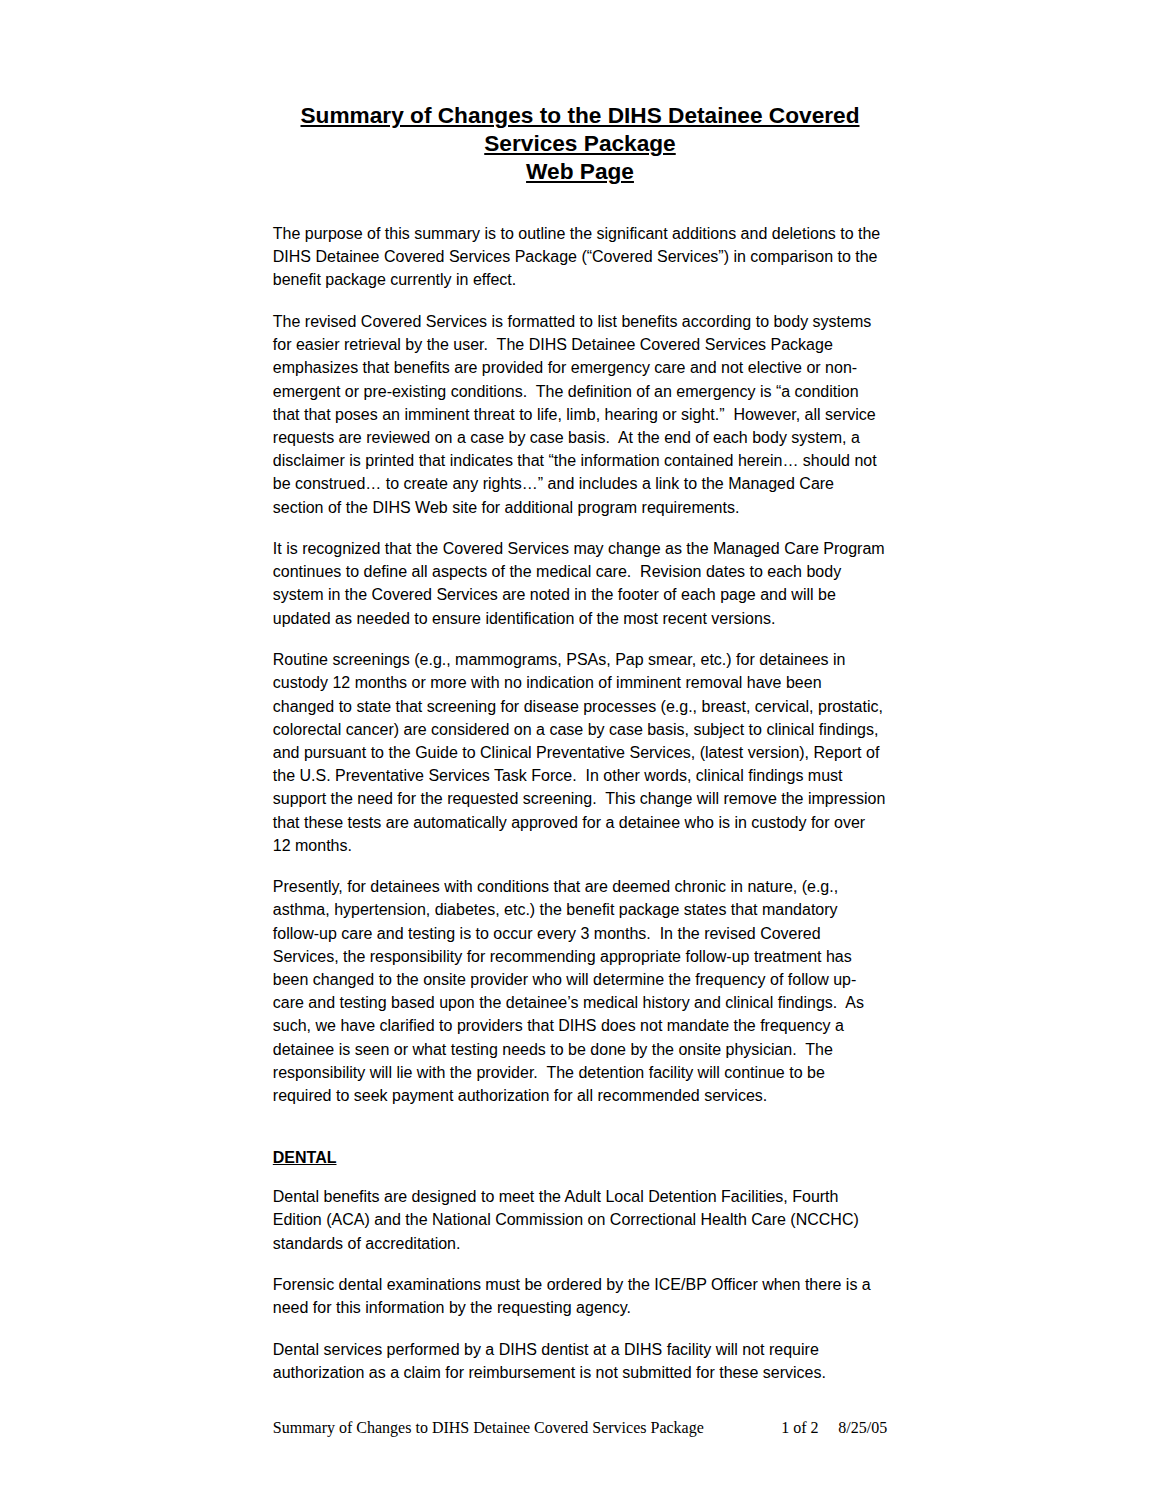Summary of Changes to the DIHS Detainee Covered Services Package
Web Page
The purpose of this summary is to outline the significant additions and deletions to the DIHS Detainee Covered Services Package (“Covered Services”) in comparison to the benefit package currently in effect.
The revised Covered Services is formatted to list benefits according to body systems for easier retrieval by the user. The DIHS Detainee Covered Services Package emphasizes that benefits are provided for emergency care and not elective or non-emergent or pre-existing conditions. The definition of an emergency is “a condition that that poses an imminent threat to life, limb, hearing or sight.” However, all service requests are reviewed on a case by case basis. At the end of each body system, a disclaimer is printed that indicates that “the information contained herein… should not be construed… to create any rights…” and includes a link to the Managed Care section of the DIHS Web site for additional program requirements.
It is recognized that the Covered Services may change as the Managed Care Program continues to define all aspects of the medical care. Revision dates to each body system in the Covered Services are noted in the footer of each page and will be updated as needed to ensure identification of the most recent versions.
Routine screenings (e.g., mammograms, PSAs, Pap smear, etc.) for detainees in custody 12 months or more with no indication of imminent removal have been changed to state that screening for disease processes (e.g., breast, cervical, prostatic, colorectal cancer) are considered on a case by case basis, subject to clinical findings, and pursuant to the Guide to Clinical Preventative Services, (latest version), Report of the U.S. Preventative Services Task Force. In other words, clinical findings must support the need for the requested screening. This change will remove the impression that these tests are automatically approved for a detainee who is in custody for over 12 months.
Presently, for detainees with conditions that are deemed chronic in nature, (e.g., asthma, hypertension, diabetes, etc.) the benefit package states that mandatory follow-up care and testing is to occur every 3 months. In the revised Covered Services, the responsibility for recommending appropriate follow-up treatment has been changed to the onsite provider who will determine the frequency of follow up-care and testing based upon the detainee’s medical history and clinical findings. As such, we have clarified to providers that DIHS does not mandate the frequency a detainee is seen or what testing needs to be done by the onsite physician. The responsibility will lie with the provider. The detention facility will continue to be required to seek payment authorization for all recommended services.
DENTAL
Dental benefits are designed to meet the Adult Local Detention Facilities, Fourth Edition (ACA) and the National Commission on Correctional Health Care (NCCHC) standards of accreditation.
Forensic dental examinations must be ordered by the ICE/BP Officer when there is a need for this information by the requesting agency.
Dental services performed by a DIHS dentist at a DIHS facility will not require authorization as a claim for reimbursement is not submitted for these services.
Summary of Changes to DIHS Detainee Covered Services Package 1 of 2 8/25/05